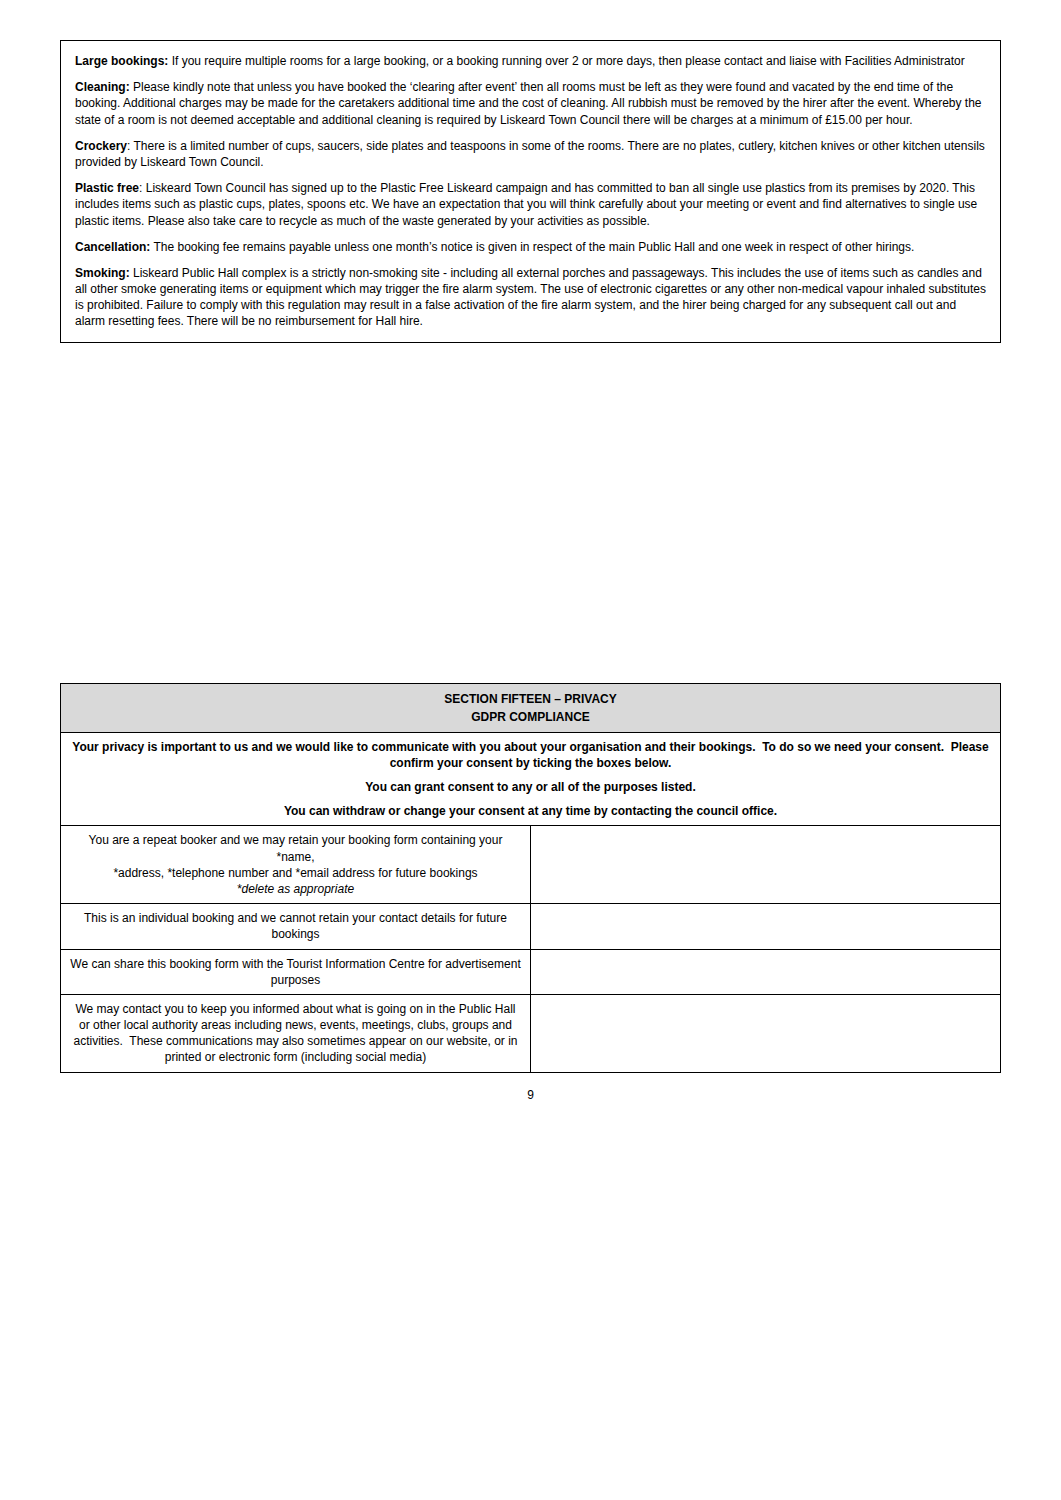Large bookings: If you require multiple rooms for a large booking, or a booking running over 2 or more days, then please contact and liaise with Facilities Administrator
Cleaning: Please kindly note that unless you have booked the ‘clearing after event’ then all rooms must be left as they were found and vacated by the end time of the booking. Additional charges may be made for the caretakers additional time and the cost of cleaning. All rubbish must be removed by the hirer after the event. Whereby the state of a room is not deemed acceptable and additional cleaning is required by Liskeard Town Council there will be charges at a minimum of £15.00 per hour.
Crockery: There is a limited number of cups, saucers, side plates and teaspoons in some of the rooms. There are no plates, cutlery, kitchen knives or other kitchen utensils provided by Liskeard Town Council.
Plastic free: Liskeard Town Council has signed up to the Plastic Free Liskeard campaign and has committed to ban all single use plastics from its premises by 2020. This includes items such as plastic cups, plates, spoons etc. We have an expectation that you will think carefully about your meeting or event and find alternatives to single use plastic items. Please also take care to recycle as much of the waste generated by your activities as possible.
Cancellation: The booking fee remains payable unless one month’s notice is given in respect of the main Public Hall and one week in respect of other hirings.
Smoking: Liskeard Public Hall complex is a strictly non-smoking site - including all external porches and passageways. This includes the use of items such as candles and all other smoke generating items or equipment which may trigger the fire alarm system. The use of electronic cigarettes or any other non-medical vapour inhaled substitutes is prohibited. Failure to comply with this regulation may result in a false activation of the fire alarm system, and the hirer being charged for any subsequent call out and alarm resetting fees. There will be no reimbursement for Hall hire.
| SECTION FIFTEEN – PRIVACY GDPR COMPLIANCE |
| Your privacy is important to us and we would like to communicate with you about your organisation and their bookings. To do so we need your consent. Please confirm your consent by ticking the boxes below. You can grant consent to any or all of the purposes listed. You can withdraw or change your consent at any time by contacting the council office. |
| You are a repeat booker and we may retain your booking form containing your *name, *address, *telephone number and *email address for future bookings *delete as appropriate | |
| This is an individual booking and we cannot retain your contact details for future bookings | |
| We can share this booking form with the Tourist Information Centre for advertisement purposes | |
| We may contact you to keep you informed about what is going on in the Public Hall or other local authority areas including news, events, meetings, clubs, groups and activities. These communications may also sometimes appear on our website, or in printed or electronic form (including social media) | |
9